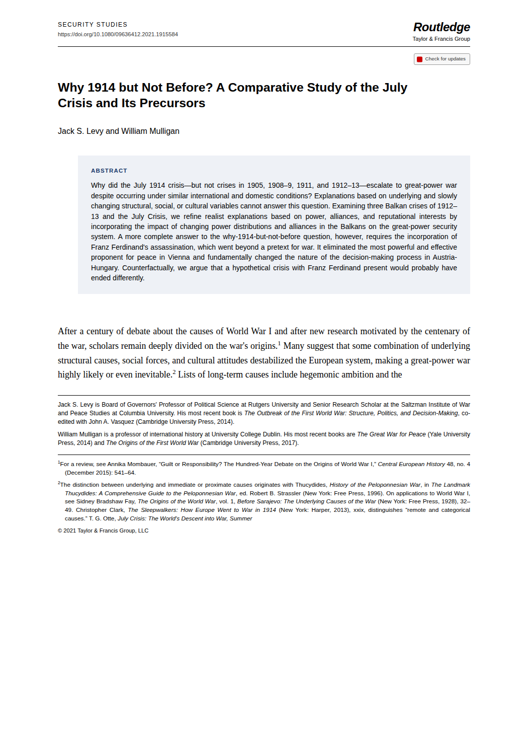Security Studies
https://doi.org/10.1080/09636412.2021.1915584
Routledge Taylor & Francis Group
Check for updates
Why 1914 but Not Before? A Comparative Study of the July Crisis and Its Precursors
Jack S. Levy and William Mulligan
Abstract
Why did the July 1914 crisis—but not crises in 1905, 1908–9, 1911, and 1912–13—escalate to great-power war despite occurring under similar international and domestic conditions? Explanations based on underlying and slowly changing structural, social, or cultural variables cannot answer this question. Examining three Balkan crises of 1912–13 and the July Crisis, we refine realist explanations based on power, alliances, and reputational interests by incorporating the impact of changing power distributions and alliances in the Balkans on the great-power security system. A more complete answer to the why-1914-but-not-before question, however, requires the incorporation of Franz Ferdinand's assassination, which went beyond a pretext for war. It eliminated the most powerful and effective proponent for peace in Vienna and fundamentally changed the nature of the decision-making process in Austria-Hungary. Counterfactually, we argue that a hypothetical crisis with Franz Ferdinand present would probably have ended differently.
After a century of debate about the causes of World War I and after new research motivated by the centenary of the war, scholars remain deeply divided on the war's origins.1 Many suggest that some combination of underlying structural causes, social forces, and cultural attitudes destabilized the European system, making a great-power war highly likely or even inevitable.2 Lists of long-term causes include hegemonic ambition and the
Jack S. Levy is Board of Governors' Professor of Political Science at Rutgers University and Senior Research Scholar at the Saltzman Institute of War and Peace Studies at Columbia University. His most recent book is The Outbreak of the First World War: Structure, Politics, and Decision-Making, co-edited with John A. Vasquez (Cambridge University Press, 2014).
William Mulligan is a professor of international history at University College Dublin. His most recent books are The Great War for Peace (Yale University Press, 2014) and The Origins of the First World War (Cambridge University Press, 2017).
1For a review, see Annika Mombauer, “Guilt or Responsibility? The Hundred-Year Debate on the Origins of World War I,” Central European History 48, no. 4 (December 2015): 541–64.
2The distinction between underlying and immediate or proximate causes originates with Thucydides, History of the Peloponnesian War, in The Landmark Thucydides: A Comprehensive Guide to the Peloponnesian War, ed. Robert B. Strassler (New York: Free Press, 1996). On applications to World War I, see Sidney Bradshaw Fay, The Origins of the World War, vol. 1, Before Sarajevo: The Underlying Causes of the War (New York: Free Press, 1928), 32–49. Christopher Clark, The Sleepwalkers: How Europe Went to War in 1914 (New York: Harper, 2013), xxix, distinguishes “remote and categorical causes.” T. G. Otte, July Crisis: The World's Descent into War, Summer
© 2021 Taylor & Francis Group, LLC